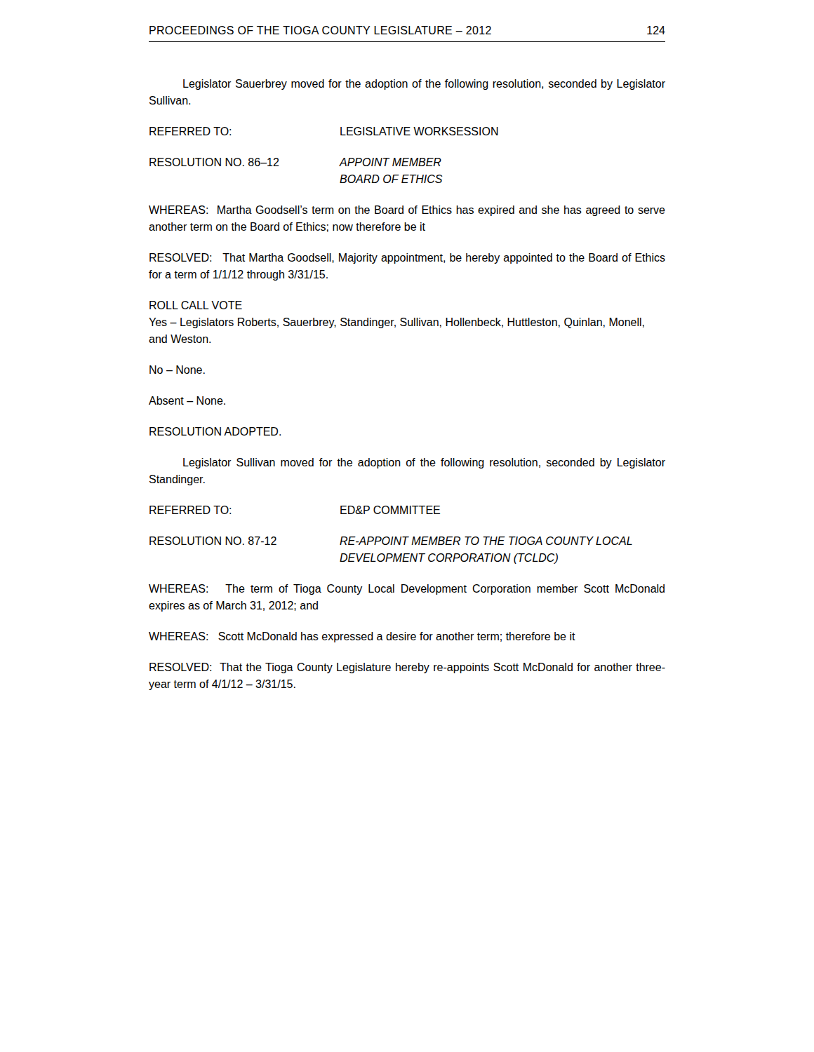Proceedings of the Tioga County Legislature – 2012 124
Legislator Sauerbrey moved for the adoption of the following resolution, seconded by Legislator Sullivan.
Referred to:
Legislative Worksession
Resolution No. 86–12
Appoint Member
Board of Ethics
WHEREAS: Martha Goodsell’s term on the Board of Ethics has expired and she has agreed to serve another term on the Board of Ethics; now therefore be it
RESOLVED: That Martha Goodsell, Majority appointment, be hereby appointed to the Board of Ethics for a term of 1/1/12 through 3/31/15.
ROLL CALL VOTE
Yes – Legislators Roberts, Sauerbrey, Standinger, Sullivan, Hollenbeck, Huttleston, Quinlan, Monell, and Weston.
No – None.
Absent – None.
Resolution Adopted.
Legislator Sullivan moved for the adoption of the following resolution, seconded by Legislator Standinger.
Referred to:
ED&P Committee
Resolution No. 87-12
Re-Appoint Member to the Tioga County Local Development Corporation (TCLDC)
WHEREAS: The term of Tioga County Local Development Corporation member Scott McDonald expires as of March 31, 2012; and
WHEREAS: Scott McDonald has expressed a desire for another term; therefore be it
RESOLVED: That the Tioga County Legislature hereby re-appoints Scott McDonald for another three-year term of 4/1/12 – 3/31/15.